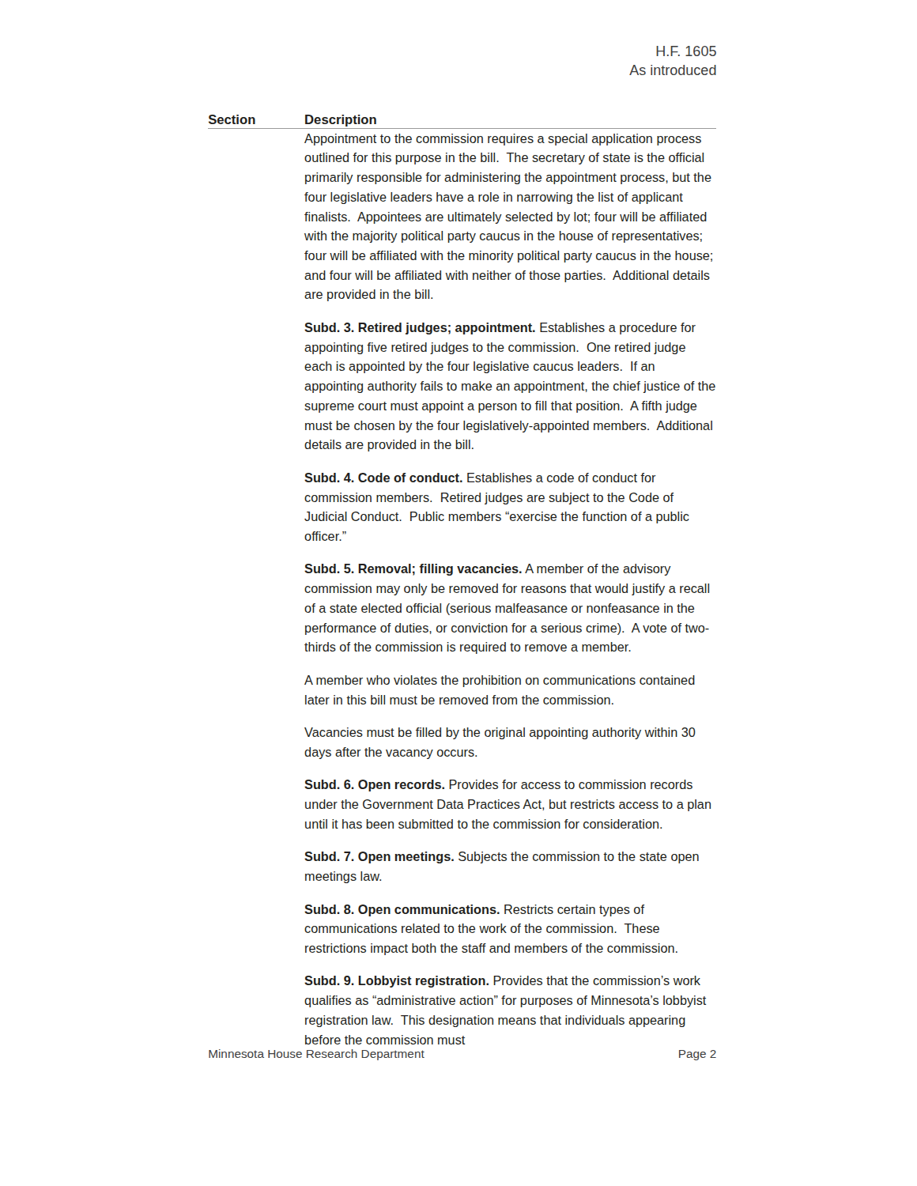H.F. 1605 As introduced
| Section | | Description |
| --- | --- | --- |
| | | Appointment to the commission requires a special application process outlined for this purpose in the bill. The secretary of state is the official primarily responsible for administering the appointment process, but the four legislative leaders have a role in narrowing the list of applicant finalists. Appointees are ultimately selected by lot; four will be affiliated with the majority political party caucus in the house of representatives; four will be affiliated with the minority political party caucus in the house; and four will be affiliated with neither of those parties. Additional details are provided in the bill. Subd. 3. Retired judges; appointment. Establishes a procedure for appointing five retired judges to the commission. One retired judge each is appointed by the four legislative caucus leaders. If an appointing authority fails to make an appointment, the chief justice of the supreme court must appoint a person to fill that position. A fifth judge must be chosen by the four legislatively-appointed members. Additional details are provided in the bill. Subd. 4. Code of conduct. Establishes a code of conduct for commission members. Retired judges are subject to the Code of Judicial Conduct. Public members “exercise the function of a public officer.” Subd. 5. Removal; filling vacancies. A member of the advisory commission may only be removed for reasons that would justify a recall of a state elected official (serious malfeasance or nonfeasance in the performance of duties, or conviction for a serious crime). A vote of two-thirds of the commission is required to remove a member. A member who violates the prohibition on communications contained later in this bill must be removed from the commission. Vacancies must be filled by the original appointing authority within 30 days after the vacancy occurs. Subd. 6. Open records. Provides for access to commission records under the Government Data Practices Act, but restricts access to a plan until it has been submitted to the commission for consideration. Subd. 7. Open meetings. Subjects the commission to the state open meetings law. Subd. 8. Open communications. Restricts certain types of communications related to the work of the commission. These restrictions impact both the staff and members of the commission. Subd. 9. Lobbyist registration. Provides that the commission’s work qualifies as “administrative action” for purposes of Minnesota’s lobbyist registration law. This designation means that individuals appearing before the commission must |
Minnesota House Research Department Page 2